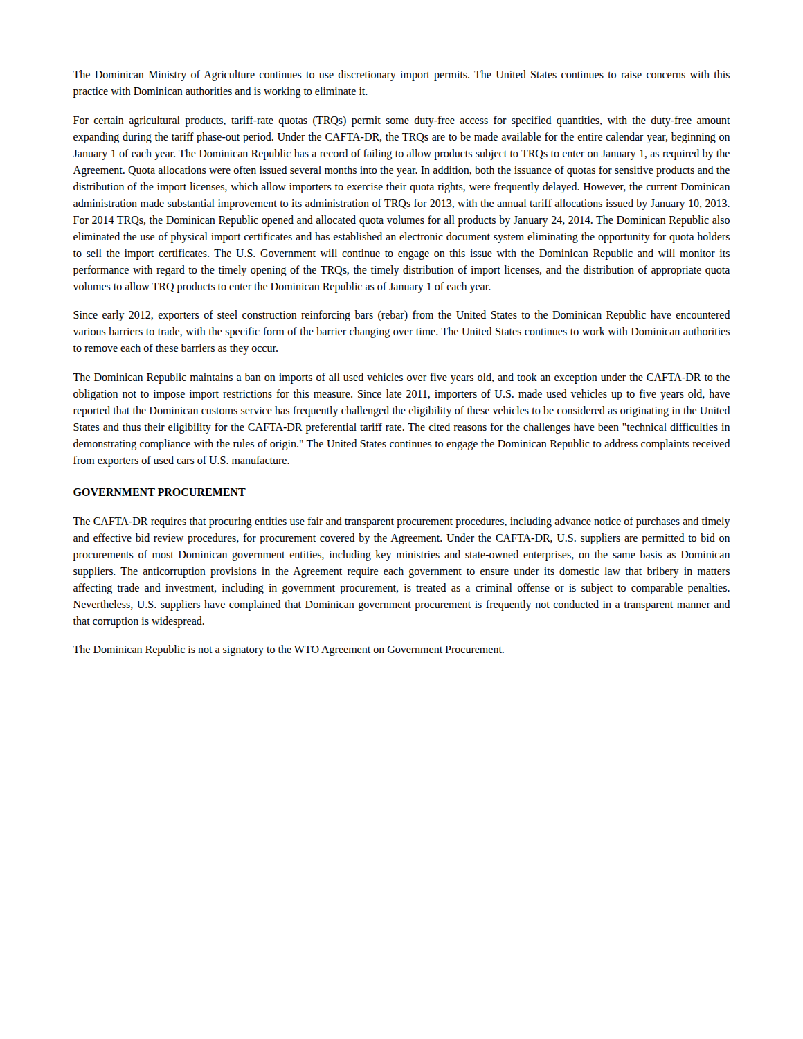The Dominican Ministry of Agriculture continues to use discretionary import permits. The United States continues to raise concerns with this practice with Dominican authorities and is working to eliminate it.
For certain agricultural products, tariff-rate quotas (TRQs) permit some duty-free access for specified quantities, with the duty-free amount expanding during the tariff phase-out period. Under the CAFTA-DR, the TRQs are to be made available for the entire calendar year, beginning on January 1 of each year. The Dominican Republic has a record of failing to allow products subject to TRQs to enter on January 1, as required by the Agreement. Quota allocations were often issued several months into the year. In addition, both the issuance of quotas for sensitive products and the distribution of the import licenses, which allow importers to exercise their quota rights, were frequently delayed. However, the current Dominican administration made substantial improvement to its administration of TRQs for 2013, with the annual tariff allocations issued by January 10, 2013. For 2014 TRQs, the Dominican Republic opened and allocated quota volumes for all products by January 24, 2014. The Dominican Republic also eliminated the use of physical import certificates and has established an electronic document system eliminating the opportunity for quota holders to sell the import certificates. The U.S. Government will continue to engage on this issue with the Dominican Republic and will monitor its performance with regard to the timely opening of the TRQs, the timely distribution of import licenses, and the distribution of appropriate quota volumes to allow TRQ products to enter the Dominican Republic as of January 1 of each year.
Since early 2012, exporters of steel construction reinforcing bars (rebar) from the United States to the Dominican Republic have encountered various barriers to trade, with the specific form of the barrier changing over time. The United States continues to work with Dominican authorities to remove each of these barriers as they occur.
The Dominican Republic maintains a ban on imports of all used vehicles over five years old, and took an exception under the CAFTA-DR to the obligation not to impose import restrictions for this measure. Since late 2011, importers of U.S. made used vehicles up to five years old, have reported that the Dominican customs service has frequently challenged the eligibility of these vehicles to be considered as originating in the United States and thus their eligibility for the CAFTA-DR preferential tariff rate. The cited reasons for the challenges have been "technical difficulties in demonstrating compliance with the rules of origin." The United States continues to engage the Dominican Republic to address complaints received from exporters of used cars of U.S. manufacture.
GOVERNMENT PROCUREMENT
The CAFTA-DR requires that procuring entities use fair and transparent procurement procedures, including advance notice of purchases and timely and effective bid review procedures, for procurement covered by the Agreement. Under the CAFTA-DR, U.S. suppliers are permitted to bid on procurements of most Dominican government entities, including key ministries and state-owned enterprises, on the same basis as Dominican suppliers. The anticorruption provisions in the Agreement require each government to ensure under its domestic law that bribery in matters affecting trade and investment, including in government procurement, is treated as a criminal offense or is subject to comparable penalties. Nevertheless, U.S. suppliers have complained that Dominican government procurement is frequently not conducted in a transparent manner and that corruption is widespread.
The Dominican Republic is not a signatory to the WTO Agreement on Government Procurement.